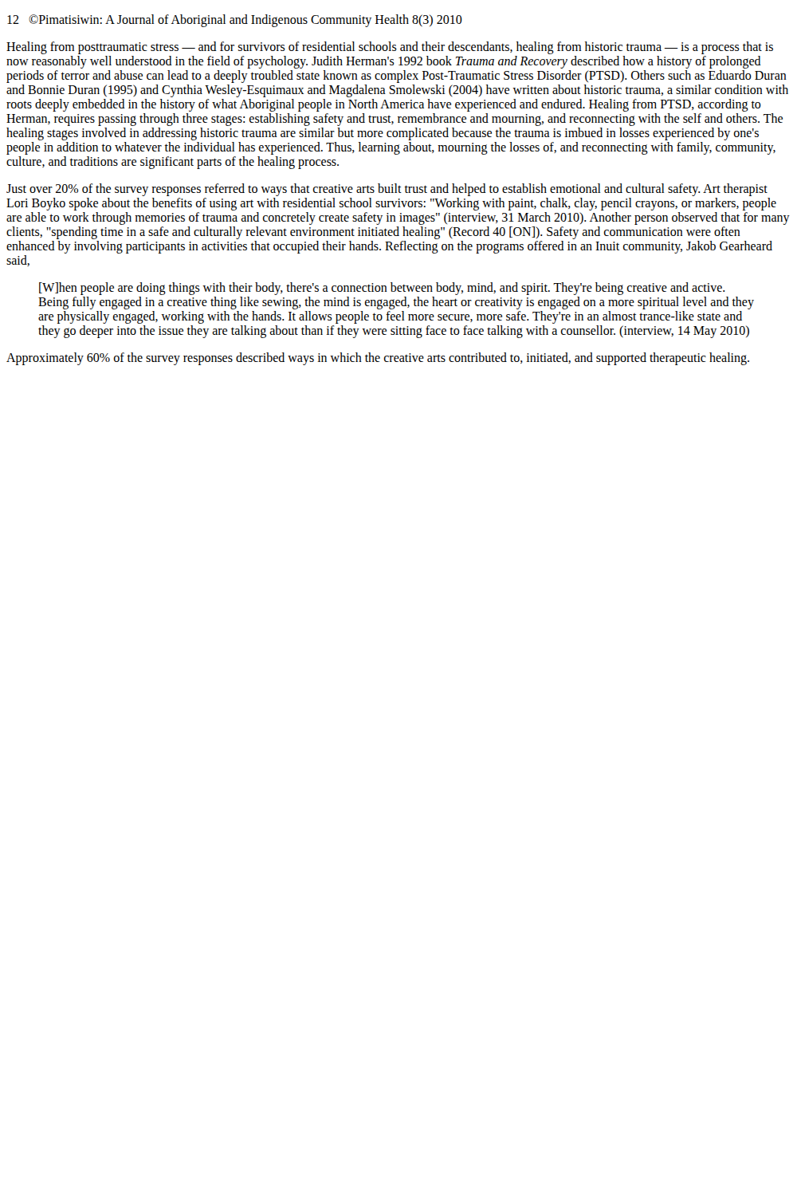12 ©Pimatisiwin: A Journal of Aboriginal and Indigenous Community Health 8(3) 2010
Healing from posttraumatic stress — and for survivors of residential schools and their descendants, healing from historic trauma — is a process that is now reasonably well understood in the field of psychology. Judith Herman's 1992 book Trauma and Recovery described how a history of prolonged periods of terror and abuse can lead to a deeply troubled state known as complex Post-Traumatic Stress Disorder (PTSD). Others such as Eduardo Duran and Bonnie Duran (1995) and Cynthia Wesley-Esquimaux and Magdalena Smolewski (2004) have written about historic trauma, a similar condition with roots deeply embedded in the history of what Aboriginal people in North America have experienced and endured. Healing from PTSD, according to Herman, requires passing through three stages: establishing safety and trust, remembrance and mourning, and reconnecting with the self and others. The healing stages involved in addressing historic trauma are similar but more complicated because the trauma is imbued in losses experienced by one's people in addition to whatever the individual has experienced. Thus, learning about, mourning the losses of, and reconnecting with family, community, culture, and traditions are significant parts of the healing process.
Just over 20% of the survey responses referred to ways that creative arts built trust and helped to establish emotional and cultural safety. Art therapist Lori Boyko spoke about the benefits of using art with residential school survivors: "Working with paint, chalk, clay, pencil crayons, or markers, people are able to work through memories of trauma and concretely create safety in images" (interview, 31 March 2010). Another person observed that for many clients, "spending time in a safe and culturally relevant environment initiated healing" (Record 40 [ON]). Safety and communication were often enhanced by involving participants in activities that occupied their hands. Reflecting on the programs offered in an Inuit community, Jakob Gearheard said,
[W]hen people are doing things with their body, there's a connection between body, mind, and spirit. They're being creative and active. Being fully engaged in a creative thing like sewing, the mind is engaged, the heart or creativity is engaged on a more spiritual level and they are physically engaged, working with the hands. It allows people to feel more secure, more safe. They're in an almost trance-like state and they go deeper into the issue they are talking about than if they were sitting face to face talking with a counsellor. (interview, 14 May 2010)
Approximately 60% of the survey responses described ways in which the creative arts contributed to, initiated, and supported therapeutic healing.